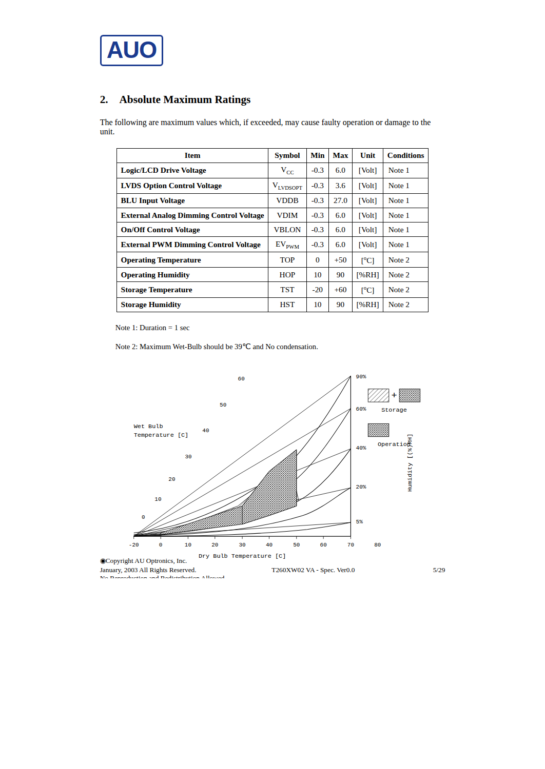AUO
2. Absolute Maximum Ratings
The following are maximum values which, if exceeded, may cause faulty operation or damage to the unit.
| Item | Symbol | Min | Max | Unit | Conditions |
| --- | --- | --- | --- | --- | --- |
| Logic/LCD Drive Voltage | V CC | -0.3 | 6.0 | [Volt] | Note 1 |
| LVDS Option Control Voltage | V LVDSOPT | -0.3 | 3.6 | [Volt] | Note 1 |
| BLU Input Voltage | VDDB | -0.3 | 27.0 | [Volt] | Note 1 |
| External Analog Dimming Control Voltage | VDIM | -0.3 | 6.0 | [Volt] | Note 1 |
| On/Off Control Voltage | VBLON | -0.3 | 6.0 | [Volt] | Note 1 |
| External PWM Dimming Control Voltage | EV PWM | -0.3 | 6.0 | [Volt] | Note 1 |
| Operating Temperature | TOP | 0 | +50 | [ o C] | Note 2 |
| Operating Humidity | HOP | 10 | 90 | [%RH] | Note 2 |
| Storage Temperature | TST | -20 | +60 | [ o C] | Note 2 |
| Storage Humidity | HST | 10 | 90 | [%RH] | Note 2 |
Note 1: Duration = 1 sec
Note 2: Maximum Wet-Bulb should be 39℃ and No condensation.
-20 0 10 20 30 40 50 60 70 80 Dry Bulb Temperature [C] 90% 60% 40% 20% 5% Humidity [(%)RH] 60 50 40 30 20 10 0 Wet Bulb Temperature [C] + Storage Operation
◉Copyright AU Optronics, Inc.
January, 2003 All Rights Reserved.
T260XW02 VA - Spec. Ver0.0
5/29
No Reproduction and Redistribution Allowed